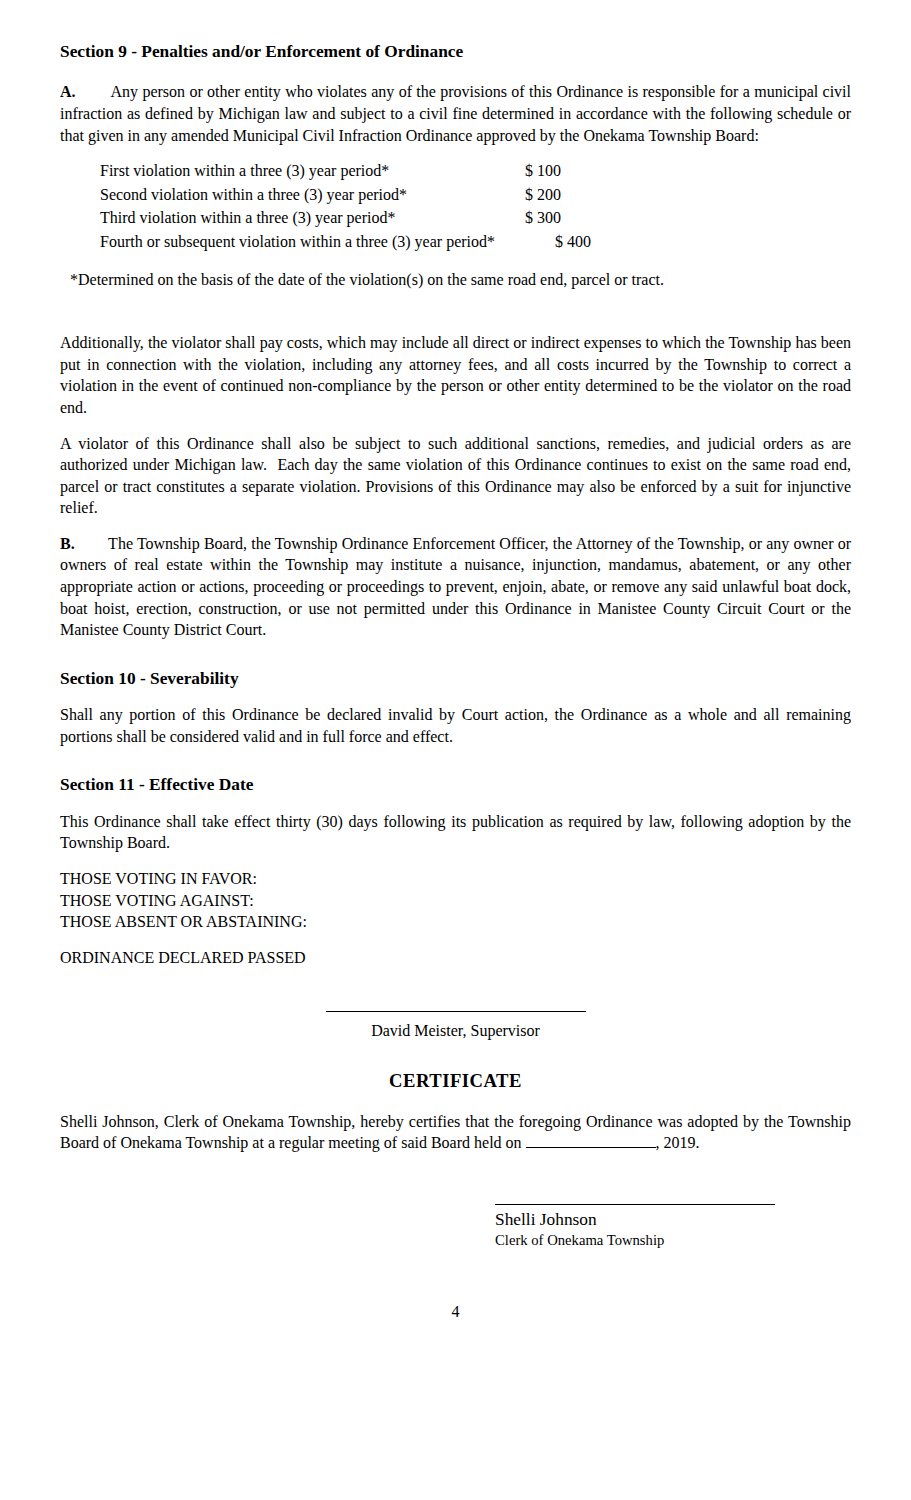Section 9 - Penalties and/or Enforcement of Ordinance
A. Any person or other entity who violates any of the provisions of this Ordinance is responsible for a municipal civil infraction as defined by Michigan law and subject to a civil fine determined in accordance with the following schedule or that given in any amended Municipal Civil Infraction Ordinance approved by the Onekama Township Board:
| First violation within a three (3) year period* | $ 100 | |
| Second violation within a three (3) year period* | $ 200 | |
| Third violation within a three (3) year period* | $ 300 | |
| Fourth or subsequent violation within a three (3) year period* | $ 400 | |
*Determined on the basis of the date of the violation(s) on the same road end, parcel or tract.
Additionally, the violator shall pay costs, which may include all direct or indirect expenses to which the Township has been put in connection with the violation, including any attorney fees, and all costs incurred by the Township to correct a violation in the event of continued non-compliance by the person or other entity determined to be the violator on the road end.
A violator of this Ordinance shall also be subject to such additional sanctions, remedies, and judicial orders as are authorized under Michigan law. Each day the same violation of this Ordinance continues to exist on the same road end, parcel or tract constitutes a separate violation. Provisions of this Ordinance may also be enforced by a suit for injunctive relief.
B. The Township Board, the Township Ordinance Enforcement Officer, the Attorney of the Township, or any owner or owners of real estate within the Township may institute a nuisance, injunction, mandamus, abatement, or any other appropriate action or actions, proceeding or proceedings to prevent, enjoin, abate, or remove any said unlawful boat dock, boat hoist, erection, construction, or use not permitted under this Ordinance in Manistee County Circuit Court or the Manistee County District Court.
Section 10 - Severability
Shall any portion of this Ordinance be declared invalid by Court action, the Ordinance as a whole and all remaining portions shall be considered valid and in full force and effect.
Section 11 - Effective Date
This Ordinance shall take effect thirty (30) days following its publication as required by law, following adoption by the Township Board.
THOSE VOTING IN FAVOR:
THOSE VOTING AGAINST:
THOSE ABSENT OR ABSTAINING:
ORDINANCE DECLARED PASSED
David Meister, Supervisor
CERTIFICATE
Shelli Johnson, Clerk of Onekama Township, hereby certifies that the foregoing Ordinance was adopted by the Township Board of Onekama Township at a regular meeting of said Board held on , 2019.
Shelli Johnson
Clerk of Onekama Township
4